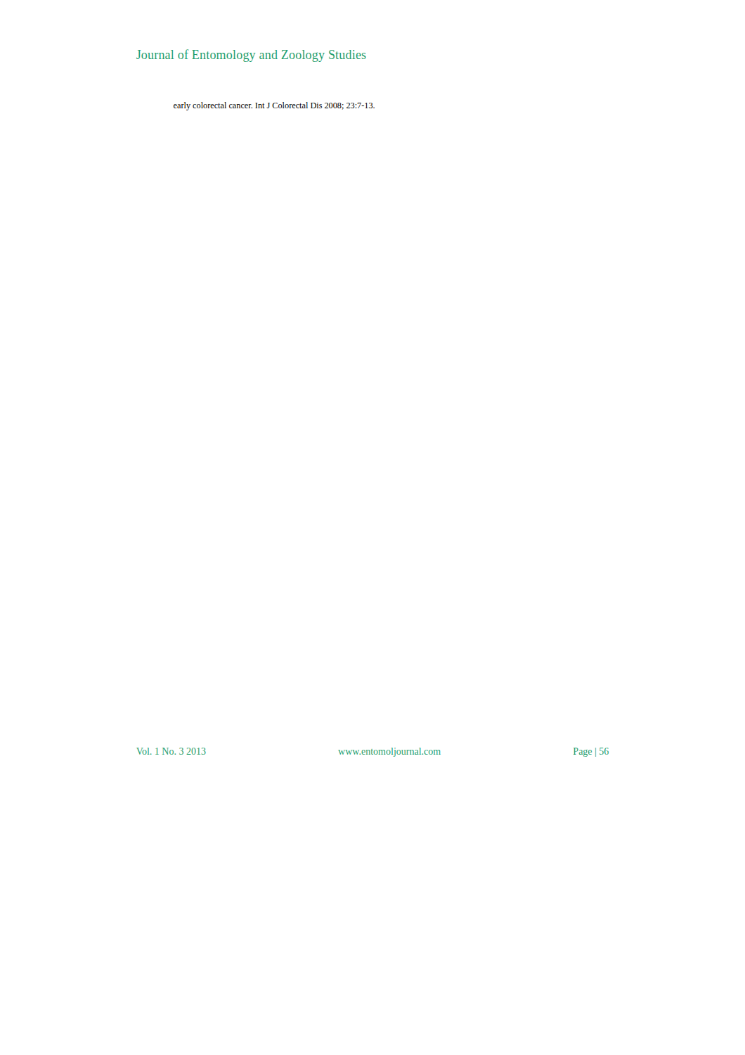Journal of Entomology and Zoology Studies
early colorectal cancer. Int J Colorectal Dis 2008; 23:7-13.
Vol. 1 No. 3 2013
www.entomoljournal.com
Page | 56